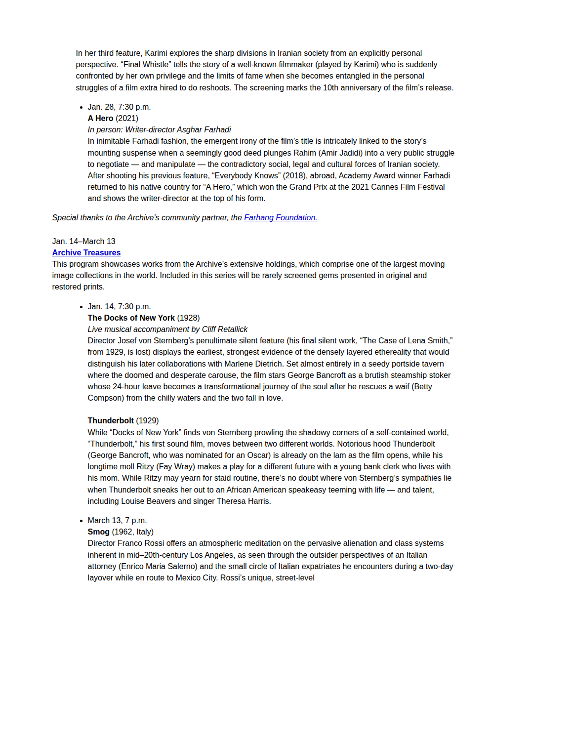In her third feature, Karimi explores the sharp divisions in Iranian society from an explicitly personal perspective. “Final Whistle” tells the story of a well-known filmmaker (played by Karimi) who is suddenly confronted by her own privilege and the limits of fame when she becomes entangled in the personal struggles of a film extra hired to do reshoots. The screening marks the 10th anniversary of the film’s release.
Jan. 28, 7:30 p.m.
A Hero (2021)
In person: Writer-director Asghar Farhadi
In inimitable Farhadi fashion, the emergent irony of the film’s title is intricately linked to the story’s mounting suspense when a seemingly good deed plunges Rahim (Amir Jadidi) into a very public struggle to negotiate — and manipulate — the contradictory social, legal and cultural forces of Iranian society. After shooting his previous feature, “Everybody Knows” (2018), abroad, Academy Award winner Farhadi returned to his native country for “A Hero,” which won the Grand Prix at the 2021 Cannes Film Festival and shows the writer-director at the top of his form.
Special thanks to the Archive’s community partner, the Farhang Foundation.
Jan. 14–March 13
Archive Treasures
This program showcases works from the Archive’s extensive holdings, which comprise one of the largest moving image collections in the world. Included in this series will be rarely screened gems presented in original and restored prints.
Jan. 14, 7:30 p.m.
The Docks of New York (1928)
Live musical accompaniment by Cliff Retallick
Director Josef von Sternberg’s penultimate silent feature (his final silent work, “The Case of Lena Smith,” from 1929, is lost) displays the earliest, strongest evidence of the densely layered ethereality that would distinguish his later collaborations with Marlene Dietrich. Set almost entirely in a seedy portside tavern where the doomed and desperate carouse, the film stars George Bancroft as a brutish steamship stoker whose 24-hour leave becomes a transformational journey of the soul after he rescues a waif (Betty Compson) from the chilly waters and the two fall in love.
Thunderbolt (1929)
While “Docks of New York” finds von Sternberg prowling the shadowy corners of a self-contained world, “Thunderbolt,” his first sound film, moves between two different worlds. Notorious hood Thunderbolt (George Bancroft, who was nominated for an Oscar) is already on the lam as the film opens, while his longtime moll Ritzy (Fay Wray) makes a play for a different future with a young bank clerk who lives with his mom. While Ritzy may yearn for staid routine, there’s no doubt where von Sternberg’s sympathies lie when Thunderbolt sneaks her out to an African American speakeasy teeming with life — and talent, including Louise Beavers and singer Theresa Harris.
March 13, 7 p.m.
Smog (1962, Italy)
Director Franco Rossi offers an atmospheric meditation on the pervasive alienation and class systems inherent in mid–20th-century Los Angeles, as seen through the outsider perspectives of an Italian attorney (Enrico Maria Salerno) and the small circle of Italian expatriates he encounters during a two-day layover while en route to Mexico City. Rossi’s unique, street-level